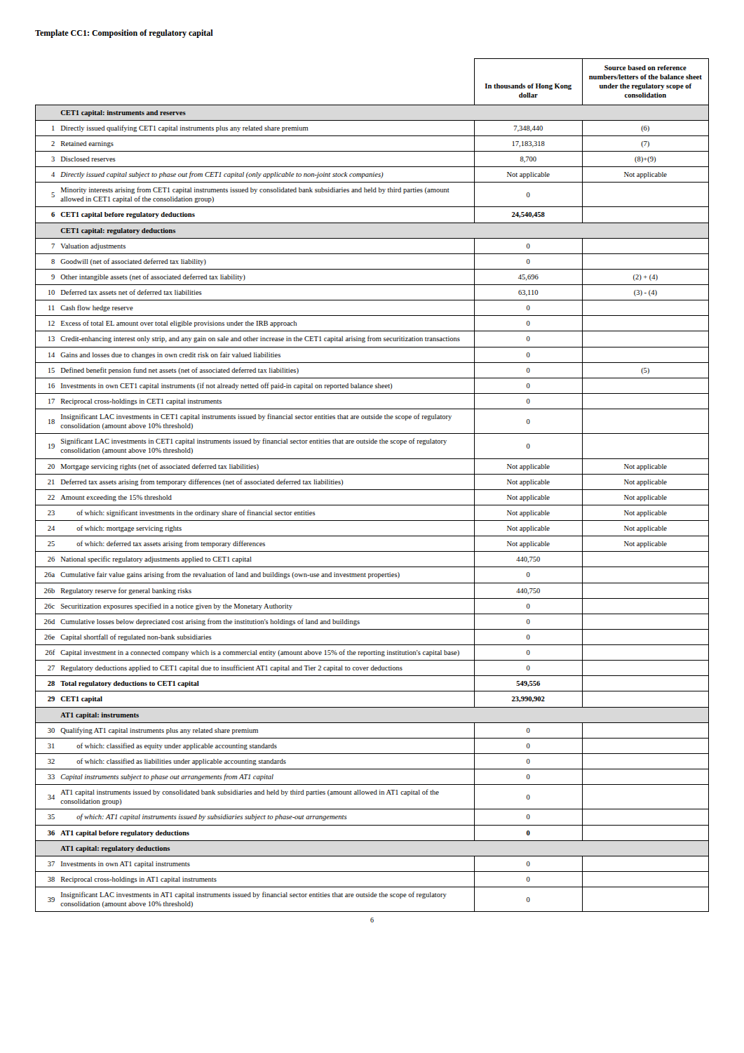Template CC1: Composition of regulatory capital
| | | In thousands of Hong Kong dollar | Source based on reference numbers/letters of the balance sheet under the regulatory scope of consolidation |
| --- | --- | --- | --- |
| | CET1 capital: instruments and reserves |
| 1 | Directly issued qualifying CET1 capital instruments plus any related share premium | 7,348,440 | (6) |
| 2 | Retained earnings | 17,183,318 | (7) |
| 3 | Disclosed reserves | 8,700 | (8)+(9) |
| 4 | Directly issued capital subject to phase out from CET1 capital (only applicable to non-joint stock companies) | Not applicable | Not applicable |
| 5 | Minority interests arising from CET1 capital instruments issued by consolidated bank subsidiaries and held by third parties (amount allowed in CET1 capital of the consolidation group) | 0 | |
| 6 | CET1 capital before regulatory deductions | 24,540,458 | |
| | CET1 capital: regulatory deductions |
| 7 | Valuation adjustments | 0 | |
| 8 | Goodwill (net of associated deferred tax liability) | 0 | |
| 9 | Other intangible assets (net of associated deferred tax liability) | 45,696 | (2) + (4) |
| 10 | Deferred tax assets net of deferred tax liabilities | 63,110 | (3) - (4) |
| 11 | Cash flow hedge reserve | 0 | |
| 12 | Excess of total EL amount over total eligible provisions under the IRB approach | 0 | |
| 13 | Credit-enhancing interest only strip, and any gain on sale and other increase in the CET1 capital arising from securitization transactions | 0 | |
| 14 | Gains and losses due to changes in own credit risk on fair valued liabilities | 0 | |
| 15 | Defined benefit pension fund net assets (net of associated deferred tax liabilities) | 0 | (5) |
| 16 | Investments in own CET1 capital instruments (if not already netted off paid-in capital on reported balance sheet) | 0 | |
| 17 | Reciprocal cross-holdings in CET1 capital instruments | 0 | |
| 18 | Insignificant LAC investments in CET1 capital instruments issued by financial sector entities that are outside the scope of regulatory consolidation (amount above 10% threshold) | 0 | |
| 19 | Significant LAC investments in CET1 capital instruments issued by financial sector entities that are outside the scope of regulatory consolidation (amount above 10% threshold) | 0 | |
| 20 | Mortgage servicing rights (net of associated deferred tax liabilities) | Not applicable | Not applicable |
| 21 | Deferred tax assets arising from temporary differences (net of associated deferred tax liabilities) | Not applicable | Not applicable |
| 22 | Amount exceeding the 15% threshold | Not applicable | Not applicable |
| 23 | of which: significant investments in the ordinary share of financial sector entities | Not applicable | Not applicable |
| 24 | of which: mortgage servicing rights | Not applicable | Not applicable |
| 25 | of which: deferred tax assets arising from temporary differences | Not applicable | Not applicable |
| 26 | National specific regulatory adjustments applied to CET1 capital | 440,750 | |
| 26a | Cumulative fair value gains arising from the revaluation of land and buildings (own-use and investment properties) | 0 | |
| 26b | Regulatory reserve for general banking risks | 440,750 | |
| 26c | Securitization exposures specified in a notice given by the Monetary Authority | 0 | |
| 26d | Cumulative losses below depreciated cost arising from the institution's holdings of land and buildings | 0 | |
| 26e | Capital shortfall of regulated non-bank subsidiaries | 0 | |
| 26f | Capital investment in a connected company which is a commercial entity (amount above 15% of the reporting institution's capital base) | 0 | |
| 27 | Regulatory deductions applied to CET1 capital due to insufficient AT1 capital and Tier 2 capital to cover deductions | 0 | |
| 28 | Total regulatory deductions to CET1 capital | 549,556 | |
| 29 | CET1 capital | 23,990,902 | |
| | AT1 capital: instruments |
| 30 | Qualifying AT1 capital instruments plus any related share premium | 0 | |
| 31 | of which: classified as equity under applicable accounting standards | 0 | |
| 32 | of which: classified as liabilities under applicable accounting standards | 0 | |
| 33 | Capital instruments subject to phase out arrangements from AT1 capital | 0 | |
| 34 | AT1 capital instruments issued by consolidated bank subsidiaries and held by third parties (amount allowed in AT1 capital of the consolidation group) | 0 | |
| 35 | of which: AT1 capital instruments issued by subsidiaries subject to phase-out arrangements | 0 | |
| 36 | AT1 capital before regulatory deductions | 0 | |
| | AT1 capital: regulatory deductions |
| 37 | Investments in own AT1 capital instruments | 0 | |
| 38 | Reciprocal cross-holdings in AT1 capital instruments | 0 | |
| 39 | Insignificant LAC investments in AT1 capital instruments issued by financial sector entities that are outside the scope of regulatory consolidation (amount above 10% threshold) | 0 | |
6